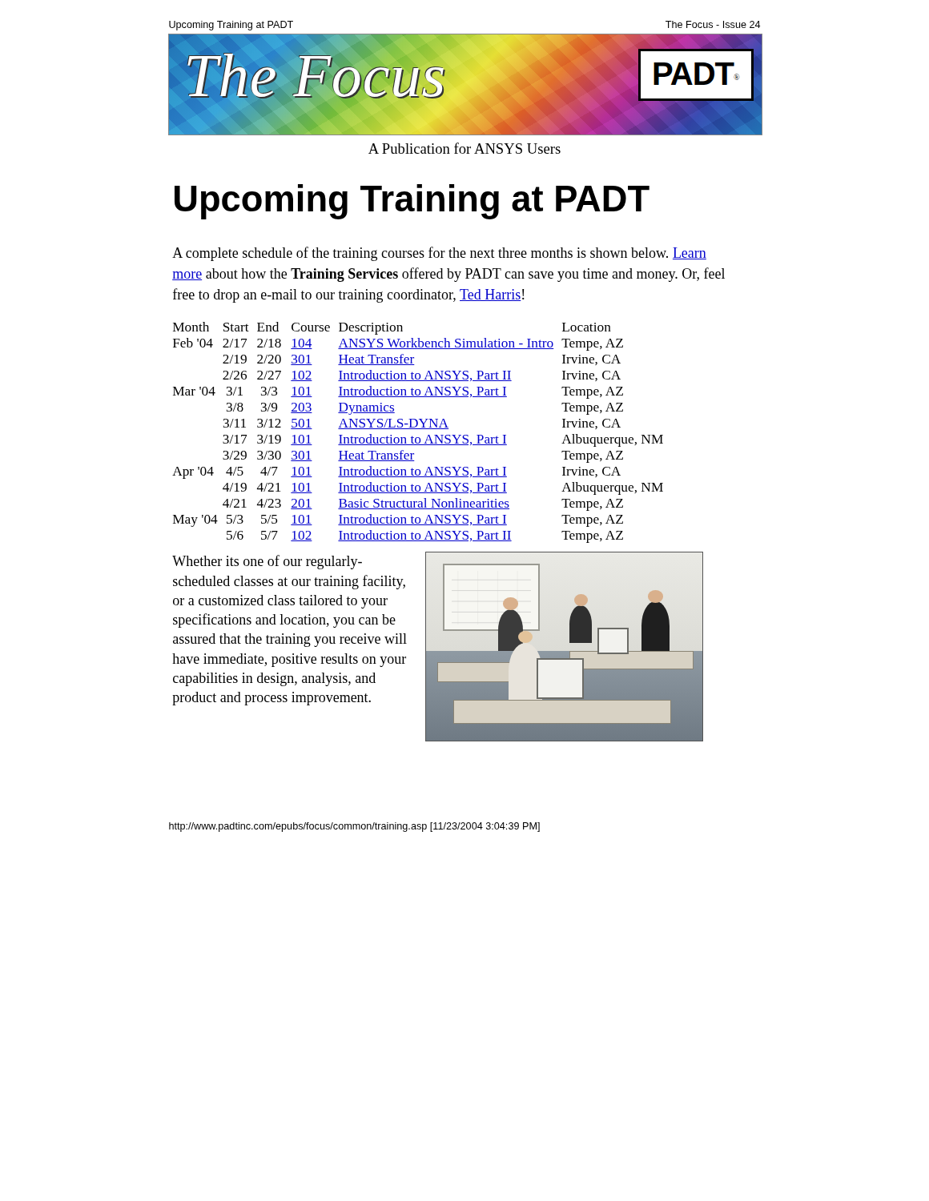Upcoming Training at PADT
The Focus - Issue 24
The Focus
PADT®
A Publication for ANSYS Users
Upcoming Training at PADT
A complete schedule of the training courses for the next three months is shown below. Learn more about how the Training Services offered by PADT can save you time and money. Or, feel free to drop an e-mail to our training coordinator, Ted Harris!
| Month | Start | End | Course | Description | Location |
| --- | --- | --- | --- | --- | --- |
| Feb '04 | 2/17 | 2/18 | 104 | ANSYS Workbench Simulation - Intro | Tempe, AZ |
| | 2/19 | 2/20 | 301 | Heat Transfer | Irvine, CA |
| | 2/26 | 2/27 | 102 | Introduction to ANSYS, Part II | Irvine, CA |
| Mar '04 | 3/1 | 3/3 | 101 | Introduction to ANSYS, Part I | Tempe, AZ |
| | 3/8 | 3/9 | 203 | Dynamics | Tempe, AZ |
| | 3/11 | 3/12 | 501 | ANSYS/LS-DYNA | Irvine, CA |
| | 3/17 | 3/19 | 101 | Introduction to ANSYS, Part I | Albuquerque, NM |
| | 3/29 | 3/30 | 301 | Heat Transfer | Tempe, AZ |
| Apr '04 | 4/5 | 4/7 | 101 | Introduction to ANSYS, Part I | Irvine, CA |
| | 4/19 | 4/21 | 101 | Introduction to ANSYS, Part I | Albuquerque, NM |
| | 4/21 | 4/23 | 201 | Basic Structural Nonlinearities | Tempe, AZ |
| May '04 | 5/3 | 5/5 | 101 | Introduction to ANSYS, Part I | Tempe, AZ |
| | 5/6 | 5/7 | 102 | Introduction to ANSYS, Part II | Tempe, AZ |
Whether its one of our regularly-scheduled classes at our training facility, or a customized class tailored to your specifications and location, you can be assured that the training you receive will have immediate, positive results on your capabilities in design, analysis, and product and process improvement.
http://www.padtinc.com/epubs/focus/common/training.asp [11/23/2004 3:04:39 PM]